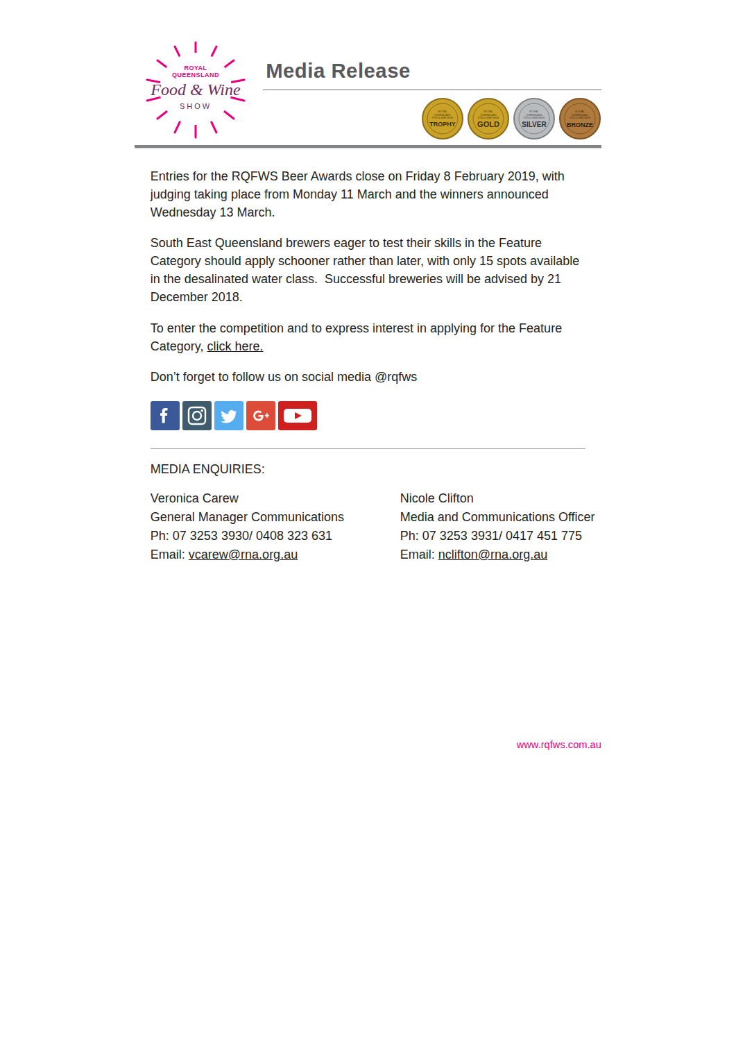ROYAL QUEENSLAND Food & Wine SHOW
Media Release
ROYAL QUEENSLAND FOOD & WINE SHOW TROPHY ROYAL QUEENSLAND FOOD & WINE SHOW GOLD ROYAL QUEENSLAND FOOD & WINE SHOW SILVER ROYAL QUEENSLAND FOOD & WINE SHOW BRONZE
Entries for the RQFWS Beer Awards close on Friday 8 February 2019, with judging taking place from Monday 11 March and the winners announced Wednesday 13 March.
South East Queensland brewers eager to test their skills in the Feature Category should apply schooner rather than later, with only 15 spots available in the desalinated water class. Successful breweries will be advised by 21 December 2018.
To enter the competition and to express interest in applying for the Feature Category, click here.
Don’t forget to follow us on social media @rqfws
MEDIA ENQUIRIES:
Veronica Carew
General Manager Communications
Ph: 07 3253 3930/ 0408 323 631
Email: vcarew@rna.org.au
Nicole Clifton
Media and Communications Officer
Ph: 07 3253 3931/ 0417 451 775
Email: nclifton@rna.org.au
www.rqfws.com.au